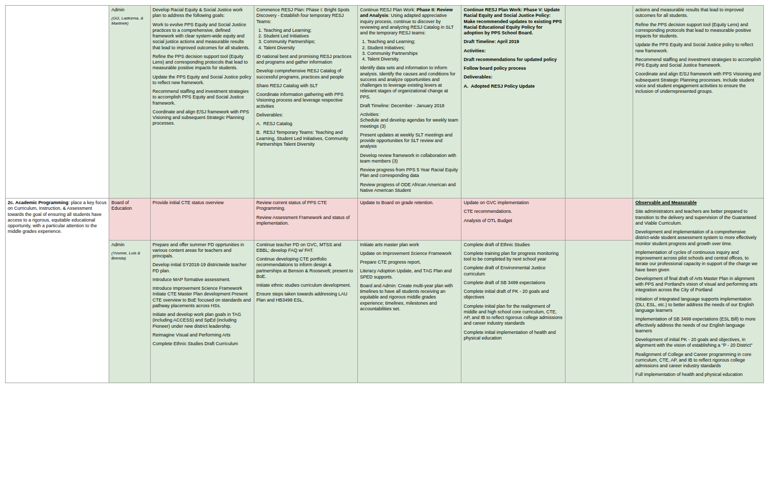| | Admin (GG, Ladezma, & Martinek) | Develop Racial Equity & Social Justice work plan to address the following goals: Work to evolve PPS Equity and Social Justice practices to a comprehensive, defined framework with clear system-wide equity and social justice actions and measurable results that lead to improved outcomes for all students. Refine the PPS decision support tool (Equity Lens) and corresponding protocols that lead to measurable positive impacts for students. Update the PPS Equity and Social Justice policy to reflect new framework. Recommend staffing and investment strategies to accomplish PPS Equity and Social Justice framework. Coordinate and align E/SJ framework with PPS Visioning and subsequent Strategic Planning processes. | Commence RESJ Plan: Phase I: Bright Spots Discovery - Establish four temporary RESJ Teams: Teaching and Learning; Student Led Initiatives Community Partnerships; Talent Diversity ID national best and promising RESJ practices and programs and gather information Develop comprehensive RESJ Catalog of successful programs, practices and people Share RESJ Catalog with SLT Coordinate information gathering with PPS Visioning process and leverage respective activities Deliverables: A. RESJ Catalog B. RESJ Temporary Teams: Teaching and Learning, Student Led Initiatives, Community Partnerships Talent Diversity | Continue RESJ Plan Work: Phase II: Review and Analysis : Using adapted appreciative inquiry process, continue to discover by reviewing and analyzing RESJ Catalog in SLT and the temporary RESJ teams: Teaching and Learning; Student Initiatives; Community Partnerships Talent Diversity. Identify data sets and information to inform analysis. Identify the causes and conditions for success and analyze opportunities and challenges to leverage existing levers at relevant stages of organizational change at PPS. Draft Timeline: December - January 2018 Activities: Schedule and develop agendas for weekly team meetings (3) Present updates at weekly SLT meetings and provide opportunities for SLT review and analysis Develop review framework in collaboration with team members (3) Review progress from PPS 5 Year Racial Equity Plan and corresponding data Review progress of ODE African American and Native American Student | Continue RESJ Plan Work: Phase V: Update Racial Equity and Social Justice Policy: Make recommended updates to existing PPS Racial Educational Equity Policy for adoption by PPS School Board. Draft Timeline: April 2019 Activities: Draft recommendations for updated policy Follow board policy process Deliverables: A. Adopted RESJ Policy Update | | actions and measurable results that lead to improved outcomes for all students. Refine the PPS decision support tool (Equity Lens) and corresponding protocols that lead to measurable positive impacts for students. Update the PPS Equity and Social Justice policy to reflect new framework. Recommend staffing and investment strategies to accomplish PPS Equity and Social Justice framework. Coordinate and align E/SJ framework with PPS Visioning and subsequent Strategic Planning processes. Include student voice and student engagement activities to ensure the inclusion of underrepresented groups. |
| 2c. Academic Programming : place a key focus on Curriculum, Instruction, & Assessment towards the goal of ensuring all students have access to a rigorous, equitable educational opportunity, with a particular attention to the middle grades experience. | Board of Education | Provide initial CTE status overview | Review current status of PPS CTE Programming. Review Assessment Framework and status of implementation. | Update to Board on grade retention. | Update on GVC implementation CTE recommendations. Analysis of OTL Budget | | Observable and Measurable Site administrators and teachers are better prepared to transition to the delivery and supervision of the Guaranteed and Viable Curriculum. Development and implementation of a comprehensive district-wide student assessment system to more effectively monitor student progress and growth over time. Implementation of cycles of continuous inquiry and improvement across pilot schools and central offices, to iterate our professional capacity in support of the charge we have been given Development of final draft of Arts Master Plan in alignment with PPS and Portland's vision of visual and performing arts integration across the City of Portland Initiation of integrated language supports implementation (DLI, ESL, etc.) to better address the needs of our English language learners Implementation of SB 3499 expectations (ESL Bill) to more effectively address the needs of our English language learners Development of initial PK - 20 goals and objectives, in alignment with the vision of establishing a "P - 20 District" Realignment of College and Career programming in core curriculum, CTE, AP, and IB to reflect rigorous college admissions and career industry standards Full implementation of health and physical education |
| Admin (Yvonne, Luis & Brenda) | Prepare and offer summer PD opprtunities in various content areas for teachers and principals. Develop initial SY2018-19 districtwide teacher PD plan. Introduce MAP formative assessment. Introduce Improvement Science Framework Initiate CTE Master Plan development Present CTE overview to BoE focused on standards and pathway placements across HSs. Initiate and develop work plan goals in TAG (including ACCESS) and SpEd (including Pioneer) under new district leadership. Reimagine Visual and Performing Arts Complete Ethnic Studies Draft Curriculum | Continue teacher PD on GVC, MTSS and EBBL; develop FAQ w/ PAT. Continue developing CTE portfolio recommendations to inform design & partnerships at Benson & Roosevelt; present to BoE. Initiate ethnic studies curriculum development. Ensure steps taken towards addressing LAU Plan and HB3499 ESL. | Initiate arts master plan work Update on Improvement Science Framework Prepare CTE progress report, Literacy Adoption Update, and TAG Plan and SPED supports. Board and Admin: Create multi-year plan with timelines to have all students receiving an equitable and rigorous middle grades experience; timelines, milestones and accountabilities set. | Complete draft of Ethnic Studies Complete training plan for progress monitoring tool to be completed by next school year Complete draft of Environmental Justice curriculum Complete draft of SB 3499 expectations Complete initial draft of PK - 20 goals and objectives Complete initial plan for the realignment of middle and high school core curriculum, CTE, AP, and IB to reflect rigorous college admissions and career industry standards Complete initial implementation of health and physical education | |